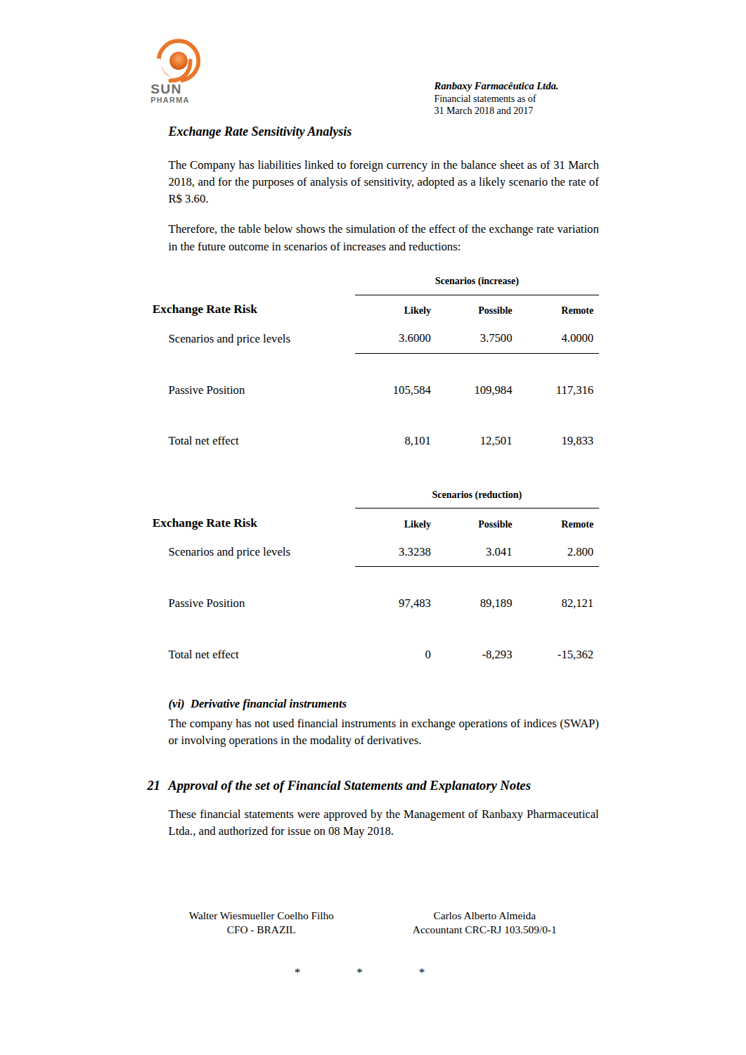SUN PHARMA
Ranbaxy Farmacêutica Ltda.
Financial statements as of
31 March 2018 and 2017
Exchange Rate Sensitivity Analysis
The Company has liabilities linked to foreign currency in the balance sheet as of 31 March 2018, and for the purposes of analysis of sensitivity, adopted as a likely scenario the rate of R$ 3.60.
Therefore, the table below shows the simulation of the effect of the exchange rate variation in the future outcome in scenarios of increases and reductions:
| | Scenarios (increase) |
| --- | --- |
| Exchange Rate Risk | Likely | Possible | Remote |
| Scenarios and price levels | 3.6000 | 3.7500 | 4.0000 |
| Passive Position | 105,584 | 109,984 | 117,316 |
| Total net effect | 8,101 | 12,501 | 19,833 |
| | Scenarios (reduction) |
| --- | --- |
| Exchange Rate Risk | Likely | Possible | Remote |
| Scenarios and price levels | 3.3238 | 3.041 | 2.800 |
| Passive Position | 97,483 | 89,189 | 82,121 |
| Total net effect | 0 | -8,293 | -15,362 |
(vi) Derivative financial instruments
The company has not used financial instruments in exchange operations of indices (SWAP) or involving operations in the modality of derivatives.
21 Approval of the set of Financial Statements and Explanatory Notes
These financial statements were approved by the Management of Ranbaxy Pharmaceutical Ltda., and authorized for issue on 08 May 2018.
Walter Wiesmueller Coelho Filho
CFO - BRAZIL
Carlos Alberto Almeida
Accountant CRC-RJ 103.509/0-1
* * *